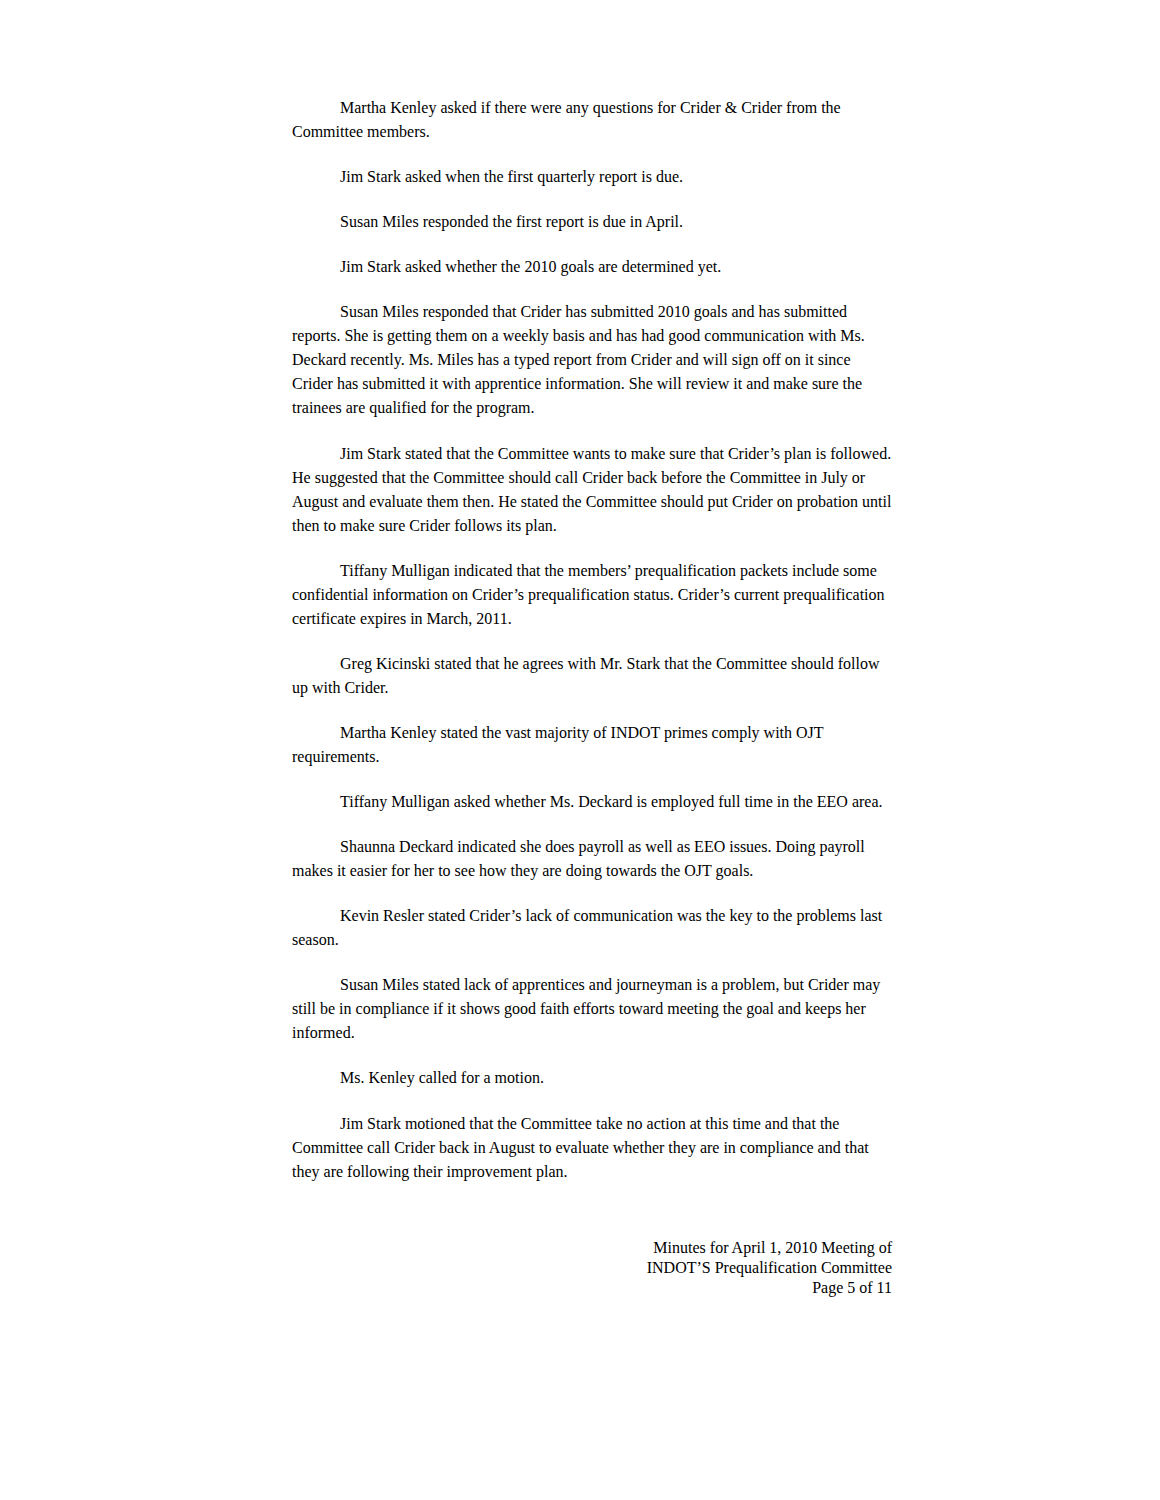Martha Kenley asked if there were any questions for Crider & Crider from the Committee members.
Jim Stark asked when the first quarterly report is due.
Susan Miles responded the first report is due in April.
Jim Stark asked whether the 2010 goals are determined yet.
Susan Miles responded that Crider has submitted 2010 goals and has submitted reports. She is getting them on a weekly basis and has had good communication with Ms. Deckard recently. Ms. Miles has a typed report from Crider and will sign off on it since Crider has submitted it with apprentice information. She will review it and make sure the trainees are qualified for the program.
Jim Stark stated that the Committee wants to make sure that Crider’s plan is followed. He suggested that the Committee should call Crider back before the Committee in July or August and evaluate them then. He stated the Committee should put Crider on probation until then to make sure Crider follows its plan.
Tiffany Mulligan indicated that the members’ prequalification packets include some confidential information on Crider’s prequalification status. Crider’s current prequalification certificate expires in March, 2011.
Greg Kicinski stated that he agrees with Mr. Stark that the Committee should follow up with Crider.
Martha Kenley stated the vast majority of INDOT primes comply with OJT requirements.
Tiffany Mulligan asked whether Ms. Deckard is employed full time in the EEO area.
Shaunna Deckard indicated she does payroll as well as EEO issues. Doing payroll makes it easier for her to see how they are doing towards the OJT goals.
Kevin Resler stated Crider’s lack of communication was the key to the problems last season.
Susan Miles stated lack of apprentices and journeyman is a problem, but Crider may still be in compliance if it shows good faith efforts toward meeting the goal and keeps her informed.
Ms. Kenley called for a motion.
Jim Stark motioned that the Committee take no action at this time and that the Committee call Crider back in August to evaluate whether they are in compliance and that they are following their improvement plan.
Minutes for April 1, 2010 Meeting of
INDOT’S Prequalification Committee
Page 5 of 11